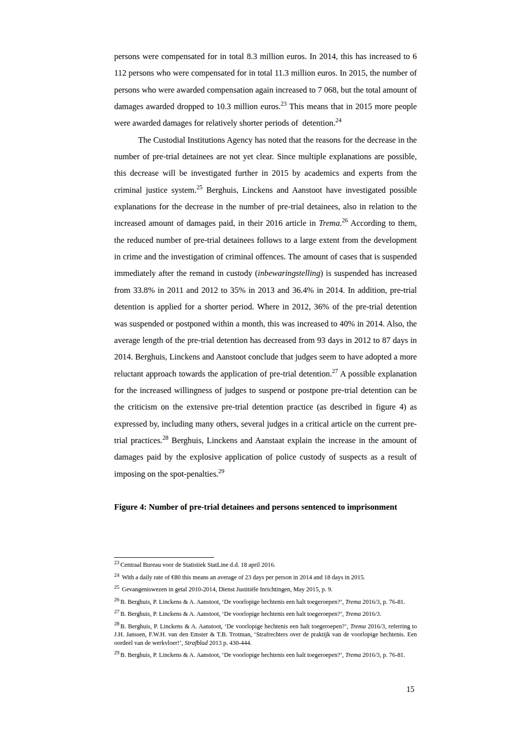persons were compensated for in total 8.3 million euros. In 2014, this has increased to 6 112 persons who were compensated for in total 11.3 million euros. In 2015, the number of persons who were awarded compensation again increased to 7 068, but the total amount of damages awarded dropped to 10.3 million euros.23 This means that in 2015 more people were awarded damages for relatively shorter periods of detention.24
The Custodial Institutions Agency has noted that the reasons for the decrease in the number of pre-trial detainees are not yet clear. Since multiple explanations are possible, this decrease will be investigated further in 2015 by academics and experts from the criminal justice system.25 Berghuis, Linckens and Aanstoot have investigated possible explanations for the decrease in the number of pre-trial detainees, also in relation to the increased amount of damages paid, in their 2016 article in Trema.26 According to them, the reduced number of pre-trial detainees follows to a large extent from the development in crime and the investigation of criminal offences. The amount of cases that is suspended immediately after the remand in custody (inbewaringstelling) is suspended has increased from 33.8% in 2011 and 2012 to 35% in 2013 and 36.4% in 2014. In addition, pre-trial detention is applied for a shorter period. Where in 2012, 36% of the pre-trial detention was suspended or postponed within a month, this was increased to 40% in 2014. Also, the average length of the pre-trial detention has decreased from 93 days in 2012 to 87 days in 2014. Berghuis, Linckens and Aanstoot conclude that judges seem to have adopted a more reluctant approach towards the application of pre-trial detention.27 A possible explanation for the increased willingness of judges to suspend or postpone pre-trial detention can be the criticism on the extensive pre-trial detention practice (as described in figure 4) as expressed by, including many others, several judges in a critical article on the current pre-trial practices.28 Berghuis, Linckens and Aanstaat explain the increase in the amount of damages paid by the explosive application of police custody of suspects as a result of imposing on the spot-penalties.29
Figure 4: Number of pre-trial detainees and persons sentenced to imprisonment
23Centraal Bureau voor de Statistiek StatLine d.d. 18 april 2016.
24 With a daily rate of €80 this means an average of 23 days per person in 2014 and 18 days in 2015.
25 Gevangeniswezen in getal 2010-2014, Dienst Justitiële Inrichtingen, May 2015, p. 9.
26B. Berghuis, P. Linckens & A. Aanstoot, ‘De voorlopige hechtenis een halt toegeroepen?’, Trema 2016/3, p. 76-81.
27B. Berghuis, P. Linckens & A. Aanstoot, ‘De voorlopige hechtenis een halt toegeroepen?’, Trema 2016/3.
28B. Berghuis, P. Linckens & A. Aanstoot, ‘De voorlopige hechtenis een halt toegeroepen?’, Trema 2016/3, referring to J.H. Janssen, F.W.H. van den Emster & T.B. Trotman, ‘Strafrechters over de praktijk van de voorlopige hechtenis. Een oordeel van de werkvloer!’, Strafblad 2013 p. 430-444.
29B. Berghuis, P. Linckens & A. Aanstoot, ‘De voorlopige hechtenis een halt toegeroepen?’, Trema 2016/3, p. 76-81.
15